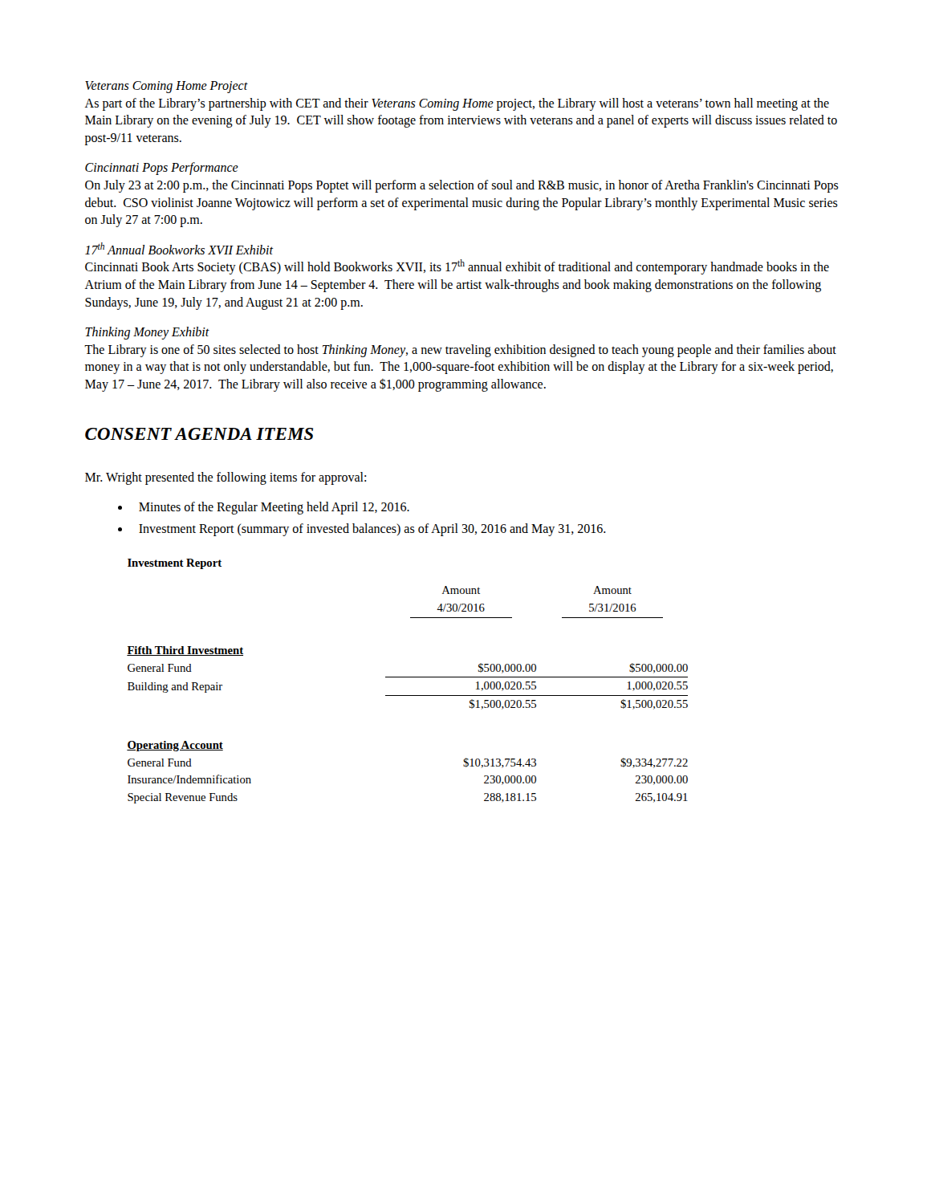Veterans Coming Home Project
As part of the Library’s partnership with CET and their Veterans Coming Home project, the Library will host a veterans’ town hall meeting at the Main Library on the evening of July 19. CET will show footage from interviews with veterans and a panel of experts will discuss issues related to post-9/11 veterans.
Cincinnati Pops Performance
On July 23 at 2:00 p.m., the Cincinnati Pops Poptet will perform a selection of soul and R&B music, in honor of Aretha Franklin's Cincinnati Pops debut. CSO violinist Joanne Wojtowicz will perform a set of experimental music during the Popular Library’s monthly Experimental Music series on July 27 at 7:00 p.m.
17th Annual Bookworks XVII Exhibit
Cincinnati Book Arts Society (CBAS) will hold Bookworks XVII, its 17th annual exhibit of traditional and contemporary handmade books in the Atrium of the Main Library from June 14 – September 4. There will be artist walk-throughs and book making demonstrations on the following Sundays, June 19, July 17, and August 21 at 2:00 p.m.
Thinking Money Exhibit
The Library is one of 50 sites selected to host Thinking Money, a new traveling exhibition designed to teach young people and their families about money in a way that is not only understandable, but fun. The 1,000-square-foot exhibition will be on display at the Library for a six-week period, May 17 – June 24, 2017. The Library will also receive a $1,000 programming allowance.
CONSENT AGENDA ITEMS
Mr. Wright presented the following items for approval:
Minutes of the Regular Meeting held April 12, 2016.
Investment Report (summary of invested balances) as of April 30, 2016 and May 31, 2016.
Investment Report
| | Amount | Amount |
| | 4/30/2016 | 5/31/2016 |
| Fifth Third Investment | | |
| General Fund | $500,000.00 | $500,000.00 |
| Building and Repair | 1,000,020.55 | 1,000,020.55 |
| | $1,500,020.55 | $1,500,020.55 |
| Operating Account | | |
| General Fund | $10,313,754.43 | $9,334,277.22 |
| Insurance/Indemnification | 230,000.00 | 230,000.00 |
| Special Revenue Funds | 288,181.15 | 265,104.91 |